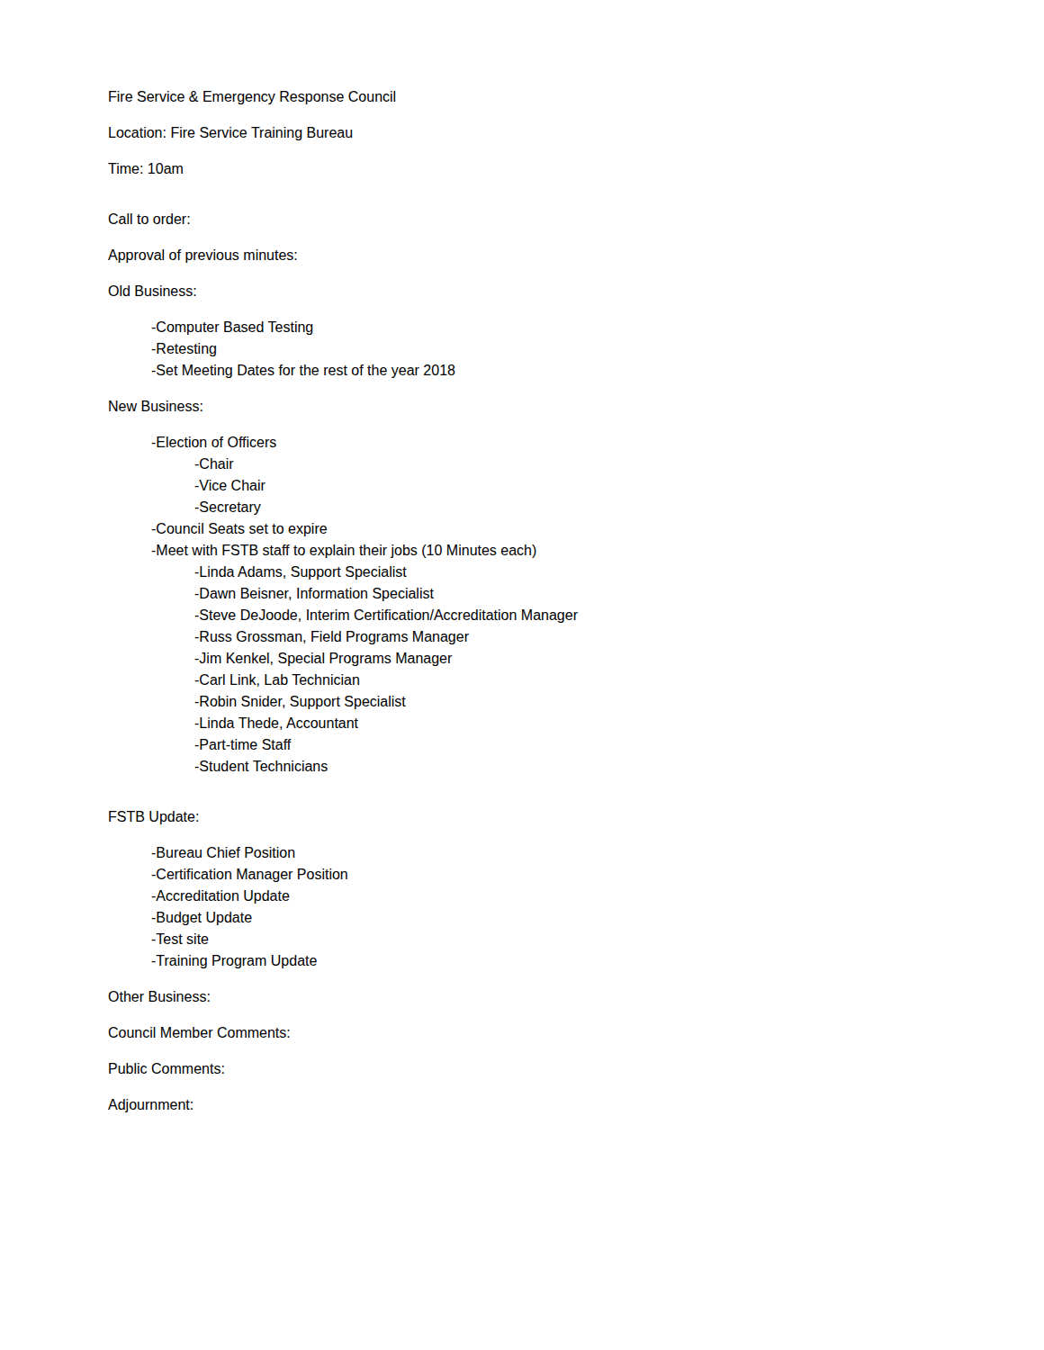Fire Service & Emergency Response Council
Location: Fire Service Training Bureau
Time: 10am
Call to order:
Approval of previous minutes:
Old Business:
-Computer Based Testing
-Retesting
-Set Meeting Dates for the rest of the year 2018
New Business:
-Election of Officers
-Chair
-Vice Chair
-Secretary
-Council Seats set to expire
-Meet with FSTB staff to explain their jobs (10 Minutes each)
-Linda Adams, Support Specialist
-Dawn Beisner, Information Specialist
-Steve DeJoode, Interim Certification/Accreditation Manager
-Russ Grossman, Field Programs Manager
-Jim Kenkel, Special Programs Manager
-Carl Link, Lab Technician
-Robin Snider, Support Specialist
-Linda Thede, Accountant
-Part-time Staff
-Student Technicians
FSTB Update:
-Bureau Chief Position
-Certification Manager Position
-Accreditation Update
-Budget Update
-Test site
-Training Program Update
Other Business:
Council Member Comments:
Public Comments:
Adjournment: